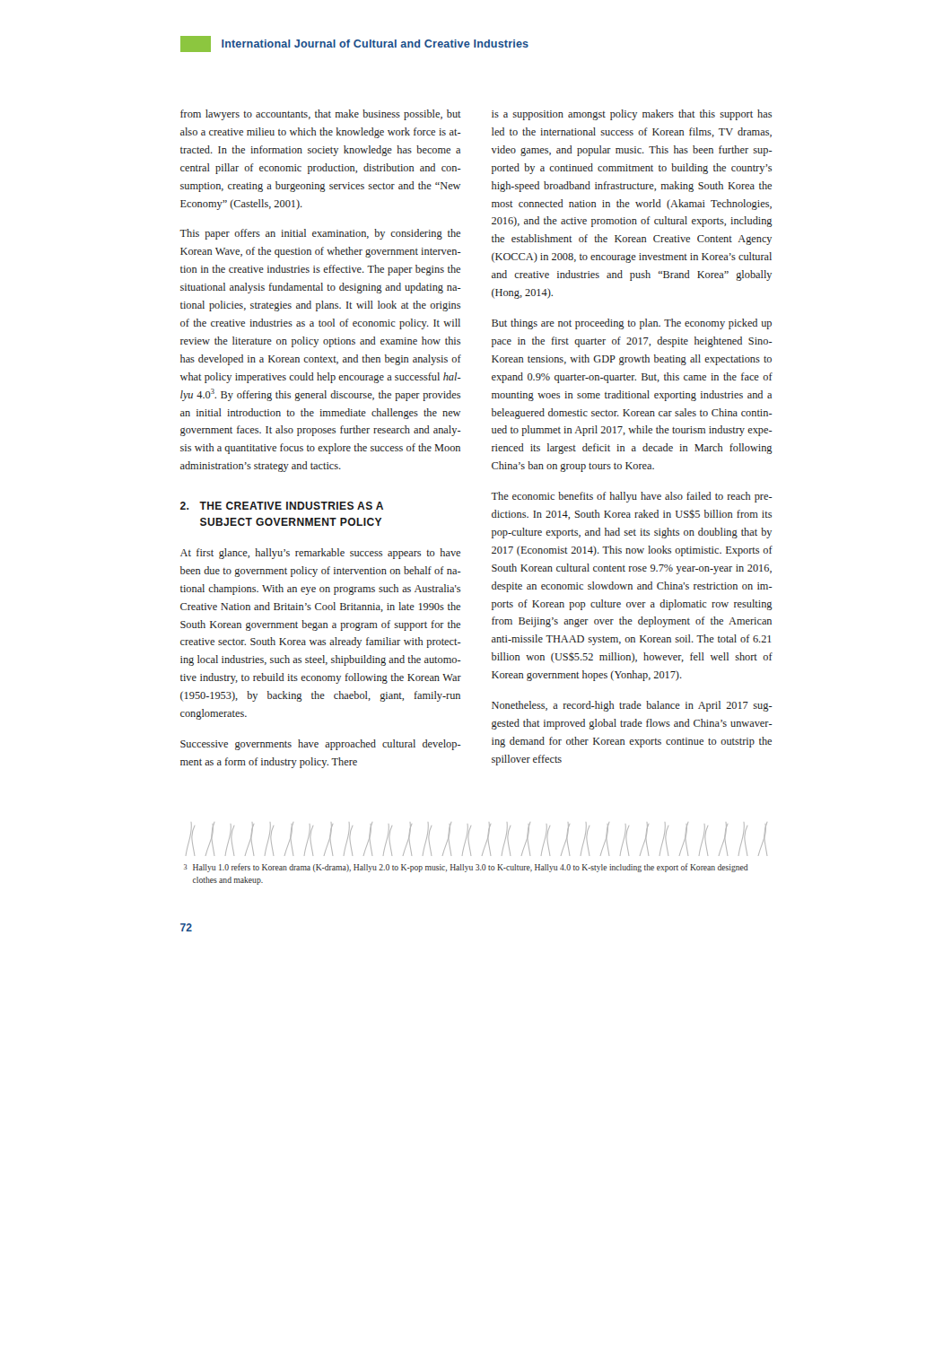International Journal of Cultural and Creative Industries
from lawyers to accountants, that make business possible, but also a creative milieu to which the knowledge work force is attracted. In the information society knowledge has become a central pillar of economic production, distribution and consumption, creating a burgeoning services sector and the “New Economy” (Castells, 2001).
This paper offers an initial examination, by considering the Korean Wave, of the question of whether government intervention in the creative industries is effective. The paper begins the situational analysis fundamental to designing and updating national policies, strategies and plans. It will look at the origins of the creative industries as a tool of economic policy. It will review the literature on policy options and examine how this has developed in a Korean context, and then begin analysis of what policy imperatives could help encourage a successful hallyu 4.03. By offering this general discourse, the paper provides an initial introduction to the immediate challenges the new government faces. It also proposes further research and analysis with a quantitative focus to explore the success of the Moon administration’s strategy and tactics.
2. THE CREATIVE INDUSTRIES AS A
SUBJECT GOVERNMENT POLICY
At first glance, hallyu’s remarkable success appears to have been due to government policy of intervention on behalf of national champions. With an eye on programs such as Australia's Creative Nation and Britain’s Cool Britannia, in late 1990s the South Korean government began a program of support for the creative sector. South Korea was already familiar with protecting local industries, such as steel, shipbuilding and the automotive industry, to rebuild its economy following the Korean War (1950-1953), by backing the chaebol, giant, family-run conglomerates.
Successive governments have approached cultural development as a form of industry policy. There
is a supposition amongst policy makers that this support has led to the international success of Korean films, TV dramas, video games, and popular music. This has been further supported by a continued commitment to building the country’s high-speed broadband infrastructure, making South Korea the most connected nation in the world (Akamai Technologies, 2016), and the active promotion of cultural exports, including the establishment of the Korean Creative Content Agency (KOCCA) in 2008, to encourage investment in Korea’s cultural and creative industries and push “Brand Korea” globally (Hong, 2014).
But things are not proceeding to plan. The economy picked up pace in the first quarter of 2017, despite heightened Sino-Korean tensions, with GDP growth beating all expectations to expand 0.9% quarter-on-quarter. But, this came in the face of mounting woes in some traditional exporting industries and a beleaguered domestic sector. Korean car sales to China continued to plummet in April 2017, while the tourism industry experienced its largest deficit in a decade in March following China’s ban on group tours to Korea.
The economic benefits of hallyu have also failed to reach predictions. In 2014, South Korea raked in US$5 billion from its pop-culture exports, and had set its sights on doubling that by 2017 (Economist 2014). This now looks optimistic. Exports of South Korean cultural content rose 9.7% year-on-year in 2016, despite an economic slowdown and China's restriction on imports of Korean pop culture over a diplomatic row resulting from Beijing’s anger over the deployment of the American anti-missile THAAD system, on Korean soil. The total of 6.21 billion won (US$5.52 million), however, fell well short of Korean government hopes (Yonhap, 2017).
Nonetheless, a record-high trade balance in April 2017 suggested that improved global trade flows and China’s unwavering demand for other Korean exports continue to outstrip the spillover effects
3 Hallyu 1.0 refers to Korean drama (K-drama), Hallyu 2.0 to K-pop music, Hallyu 3.0 to K-culture, Hallyu 4.0 to K-style including the export of Korean designed clothes and makeup.
72